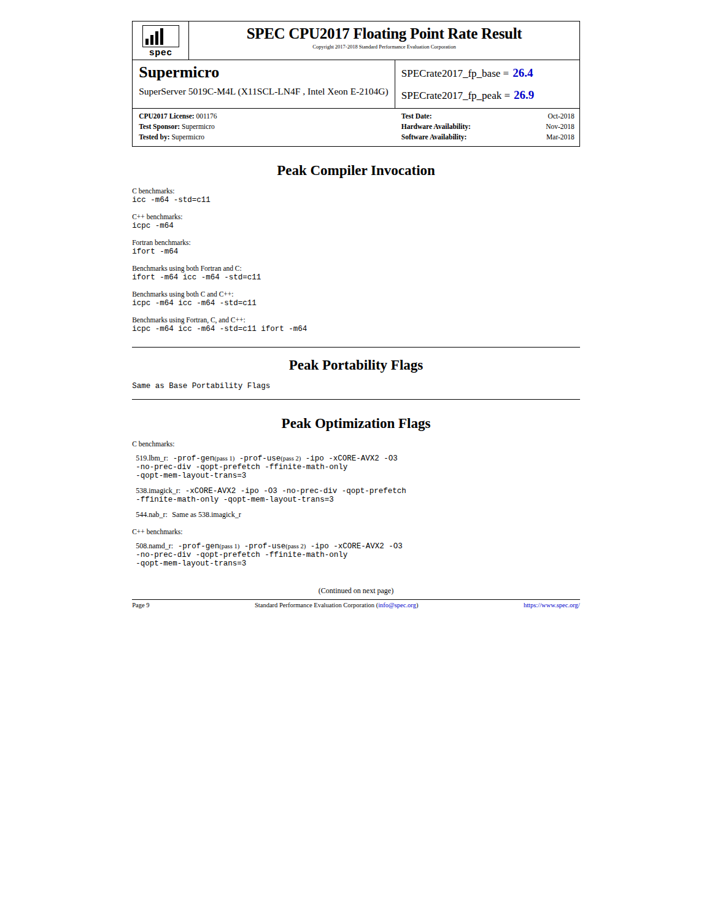spec
SPEC CPU2017 Floating Point Rate Result
Copyright 2017-2018 Standard Performance Evaluation Corporation
Supermicro
SuperServer 5019C-M4L (X11SCL-LN4F , Intel Xeon E-2104G)
SPECrate2017_fp_base =26.4
SPECrate2017_fp_peak =26.9
CPU2017 License: 001176
Test Sponsor: Supermicro
Tested by: Supermicro
Test Date: Oct-2018
Hardware Availability: Nov-2018
Software Availability: Mar-2018
Peak Compiler Invocation
C benchmarks:
icc -m64 -std=c11
C++ benchmarks:
icpc -m64
Fortran benchmarks:
ifort -m64
Benchmarks using both Fortran and C:
ifort -m64 icc -m64 -std=c11
Benchmarks using both C and C++:
icpc -m64 icc -m64 -std=c11
Benchmarks using Fortran, C, and C++:
icpc -m64 icc -m64 -std=c11 ifort -m64
Peak Portability Flags
Same as Base Portability Flags
Peak Optimization Flags
C benchmarks:
519.lbm_r: -prof-gen(pass 1) -prof-use(pass 2) -ipo -xCORE-AVX2 -O3 -no-prec-div -qopt-prefetch -ffinite-math-only -qopt-mem-layout-trans=3
538.imagick_r: -xCORE-AVX2 -ipo -O3 -no-prec-div -qopt-prefetch -ffinite-math-only -qopt-mem-layout-trans=3
544.nab_r: Same as 538.imagick_r
C++ benchmarks:
508.namd_r: -prof-gen(pass 1) -prof-use(pass 2) -ipo -xCORE-AVX2 -O3 -no-prec-div -qopt-prefetch -ffinite-math-only -qopt-mem-layout-trans=3
(Continued on next page)
Page 9
Standard Performance Evaluation Corporation (info@spec.org)
https://www.spec.org/